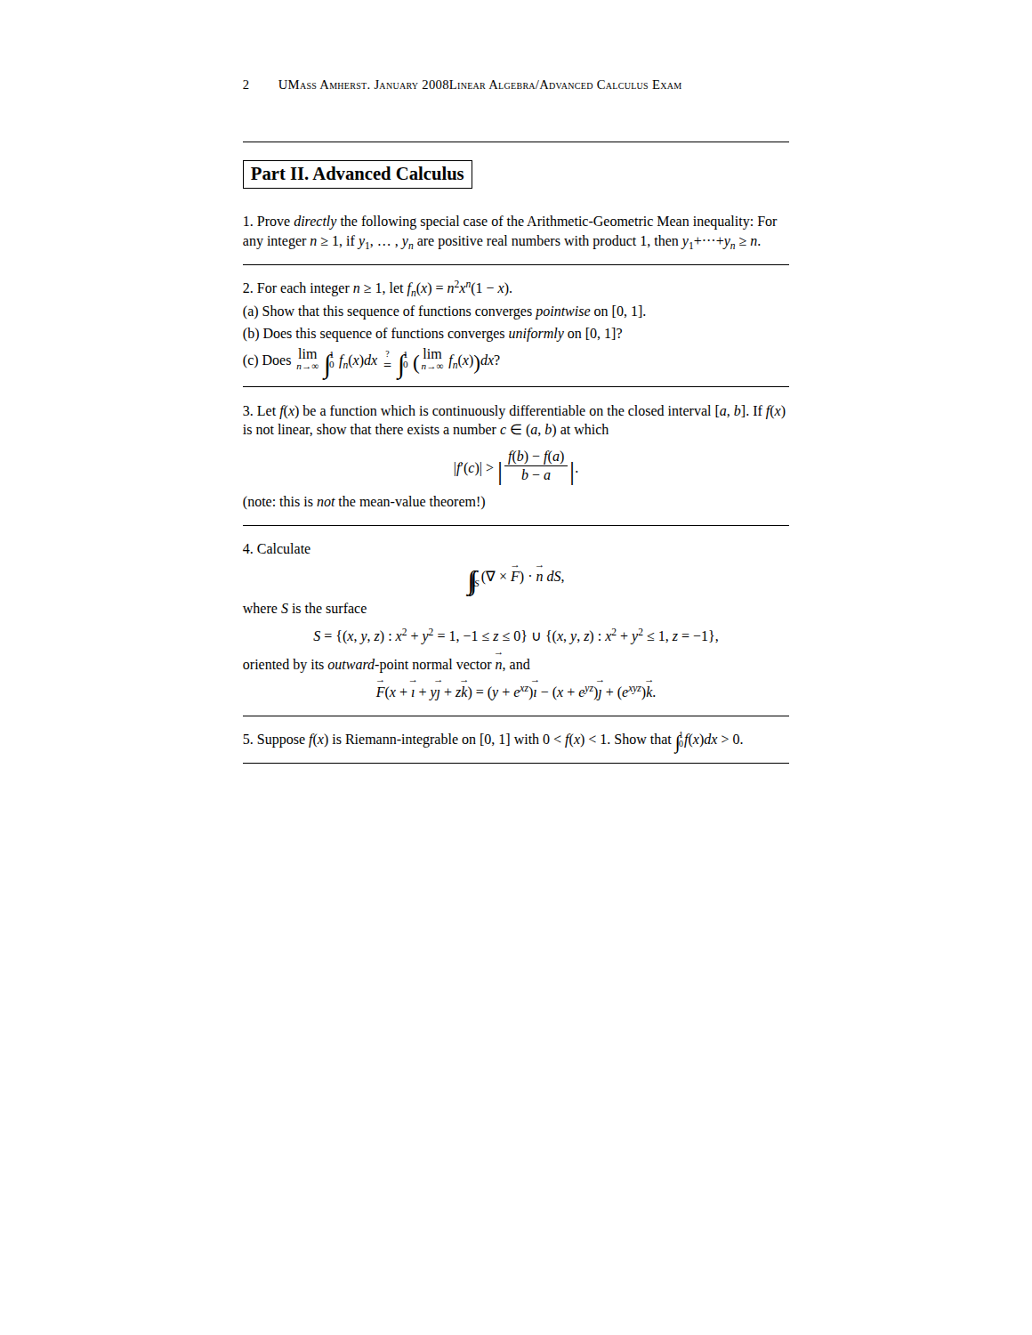2 UMass Amherst. January 2008Linear Algebra/Advanced Calculus Exam
Part II. Advanced Calculus
1. Prove directly the following special case of the Arithmetic-Geometric Mean inequality: For any integer n ≥ 1, if y1, … , yn are positive real numbers with product 1, then y1+···+yn ≥ n.
2. For each integer n ≥ 1, let fn(x) = n2xn(1 − x).
(a) Show that this sequence of functions converges pointwise on [0, 1].
(b) Does this sequence of functions converges uniformly on [0, 1]?
(c) Does lim n→∞ ∫10 fn(x)dx ?= ∫10 (lim n→∞ fn(x)) dx?
3. Let f(x) be a function which is continuously differentiable on the closed interval [a, b]. If f(x) is not linear, show that there exists a number c ∈ (a, b) at which
|f′(c)| > |f(b) − f(a) b − a|.
(note: this is not the mean-value theorem!)
4. Calculate
∫∫S(∇ × F) · n dS,
where S is the surface
S = {(x, y, z) : x2 + y2 = 1, −1 ≤ z ≤ 0} ∪ {(x, y, z) : x2 + y2 ≤ 1, z = −1},
oriented by its outward-point normal vector n, and
F(x + ı + yȷ + zk) = (y + exz)ı − (x + eyz)ȷ + (exyz)k.
5. Suppose f(x) is Riemann-integrable on [0, 1] with 0 < f(x) < 1. Show that ∫10 f(x)dx > 0.